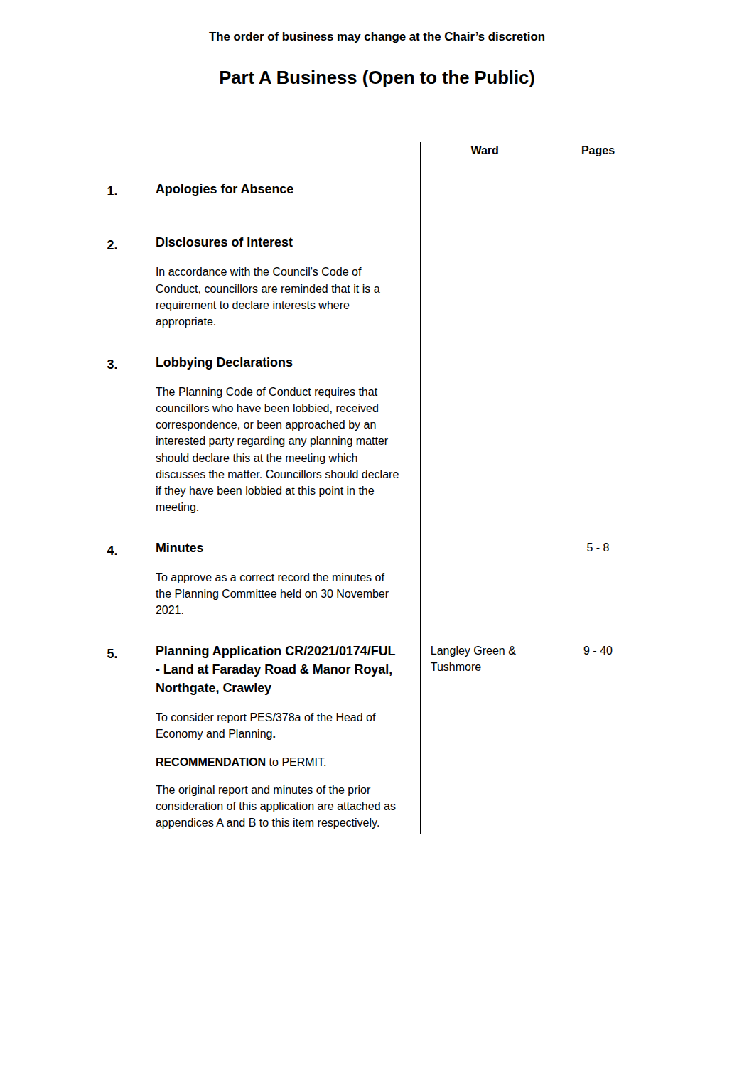The order of business may change at the Chair’s discretion
Part A Business (Open to the Public)
| | | Ward | Pages |
| --- | --- | --- | --- |
| 1. | Apologies for Absence | | |
| 2. | Disclosures of Interest In accordance with the Council's Code of Conduct, councillors are reminded that it is a requirement to declare interests where appropriate. | | |
| 3. | Lobbying Declarations The Planning Code of Conduct requires that councillors who have been lobbied, received correspondence, or been approached by an interested party regarding any planning matter should declare this at the meeting which discusses the matter. Councillors should declare if they have been lobbied at this point in the meeting. | | |
| 4. | Minutes To approve as a correct record the minutes of the Planning Committee held on 30 November 2021. | | 5 - 8 |
| 5. | Planning Application CR/2021/0174/FUL - Land at Faraday Road & Manor Royal, Northgate, Crawley To consider report PES/378a of the Head of Economy and Planning . RECOMMENDATION to PERMIT. The original report and minutes of the prior consideration of this application are attached as appendices A and B to this item respectively. | Langley Green & Tushmore | 9 - 40 |